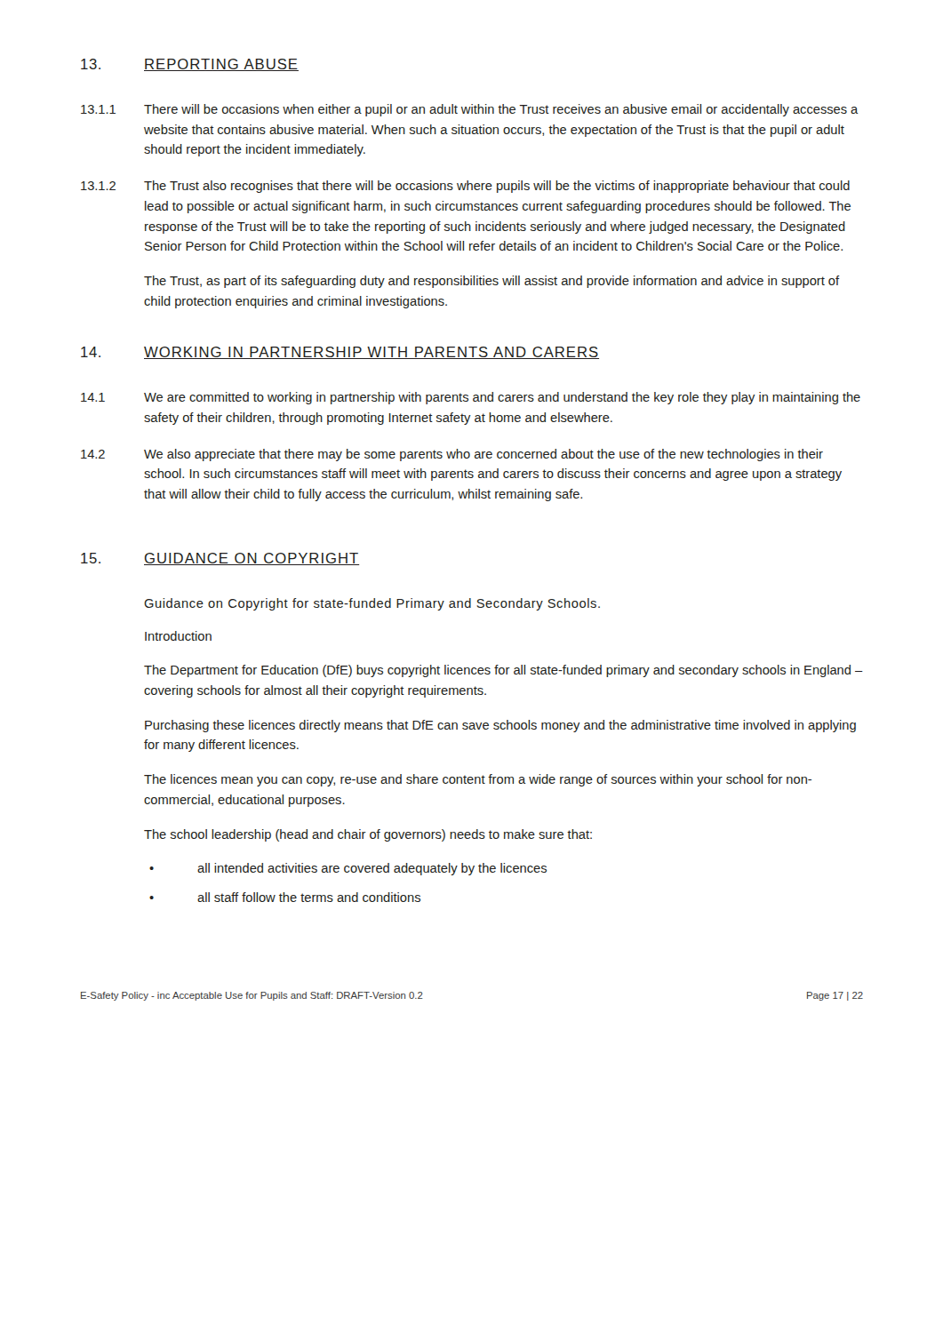13.
REPORTING ABUSE
13.1.1
There will be occasions when either a pupil or an adult within the Trust receives an abusive email or accidentally accesses a website that contains abusive material. When such a situation occurs, the expectation of the Trust is that the pupil or adult should report the incident immediately.
13.1.2
The Trust also recognises that there will be occasions where pupils will be the victims of inappropriate behaviour that could lead to possible or actual significant harm, in such circumstances current safeguarding procedures should be followed. The response of the Trust will be to take the reporting of such incidents seriously and where judged necessary, the Designated Senior Person for Child Protection within the School will refer details of an incident to Children's Social Care or the Police.
The Trust, as part of its safeguarding duty and responsibilities will assist and provide information and advice in support of child protection enquiries and criminal investigations.
14.
WORKING IN PARTNERSHIP WITH PARENTS AND CARERS
14.1
We are committed to working in partnership with parents and carers and understand the key role they play in maintaining the safety of their children, through promoting Internet safety at home and elsewhere.
14.2
We also appreciate that there may be some parents who are concerned about the use of the new technologies in their school. In such circumstances staff will meet with parents and carers to discuss their concerns and agree upon a strategy that will allow their child to fully access the curriculum, whilst remaining safe.
15.
GUIDANCE ON COPYRIGHT
Guidance on Copyright for state-funded Primary and Secondary Schools.
Introduction
The Department for Education (DfE) buys copyright licences for all state-funded primary and secondary schools in England – covering schools for almost all their copyright requirements.
Purchasing these licences directly means that DfE can save schools money and the administrative time involved in applying for many different licences.
The licences mean you can copy, re-use and share content from a wide range of sources within your school for non-commercial, educational purposes.
The school leadership (head and chair of governors) needs to make sure that:
•all intended activities are covered adequately by the licences
•all staff follow the terms and conditions
E-Safety Policy - inc Acceptable Use for Pupils and Staff: DRAFT-Version 0.2 Page 17 | 22